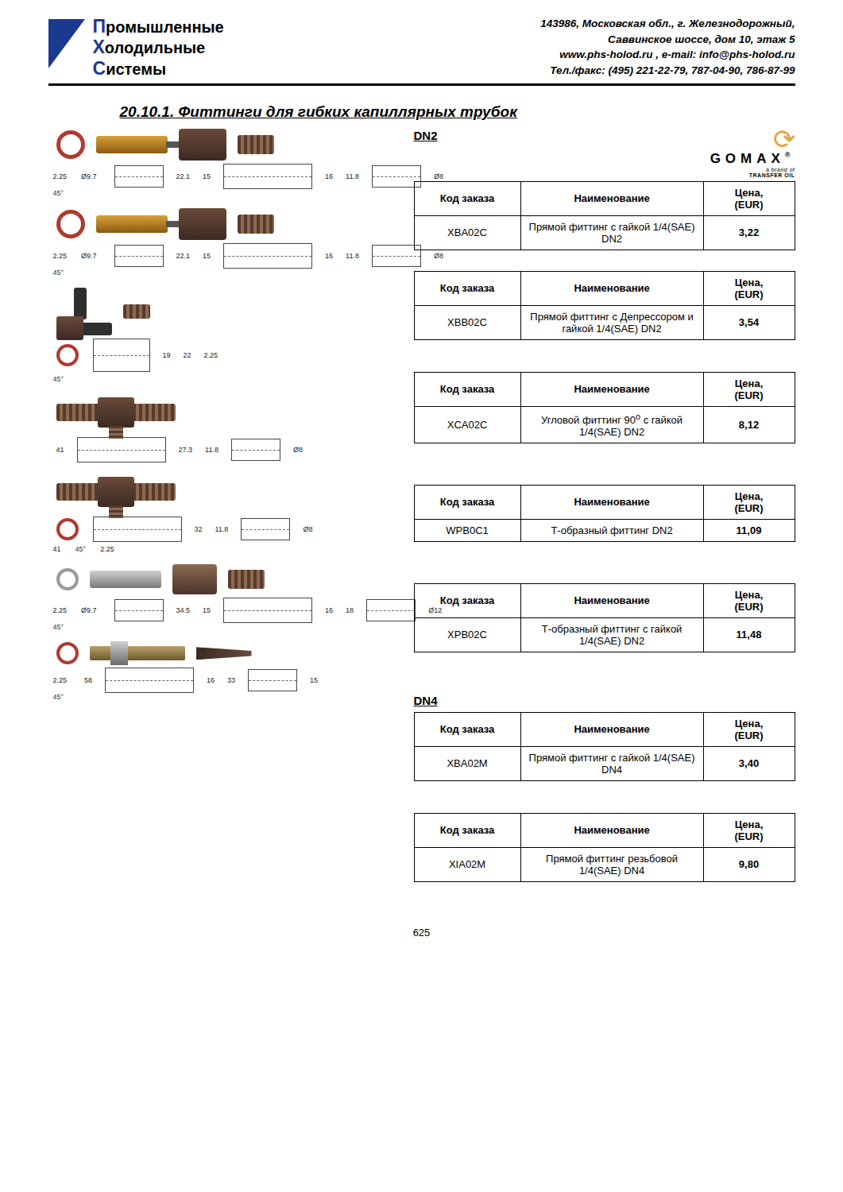Промышленные
Холодильные
Системы
143986, Московская обл., г. Железнодорожный,
Саввинское шоссе, дом 10, этаж 5
www.phs-holod.ru , e-mail: info@phs-holod.ru
Тел./факс: (495) 221-22-79, 787-04-90, 786-87-99
20.10.1. Фиттинги для гибких капиллярных трубок
2.25 Ø9.7
22.1 15
16 11.8
Ø8
45°
2.25 Ø9.7
22.1 15
16 11.8
Ø8
45°
19 22 2.25
45°
41
27.3 11.8
Ø8
32 11.8
Ø8
41 45° 2.25
2.25 Ø9.7
34.5 15
16 18
Ø12
45°
2.25
58
16 33
15
45°
DN2
⟳
GOMAX®
a brand of
TRANSFER OIL
| Код заказа | Наименование | Цена, (EUR) |
| --- | --- | --- |
| XBA02C | Прямой фиттинг с гайкой 1/4(SAE) DN2 | 3,22 |
| Код заказа | Наименование | Цена, (EUR) |
| --- | --- | --- |
| XBB02C | Прямой фиттинг с Депрессором и гайкой 1/4(SAE) DN2 | 3,54 |
| Код заказа | Наименование | Цена, (EUR) |
| --- | --- | --- |
| XCA02C | Угловой фиттинг 90 о с гайкой 1/4(SAE) DN2 | 8,12 |
| Код заказа | Наименование | Цена, (EUR) |
| --- | --- | --- |
| WPB0C1 | Т-образный фиттинг DN2 | 11,09 |
| Код заказа | Наименование | Цена, (EUR) |
| --- | --- | --- |
| XPB02C | Т-образный фиттинг с гайкой 1/4(SAE) DN2 | 11,48 |
DN4
| Код заказа | Наименование | Цена, (EUR) |
| --- | --- | --- |
| XBA02M | Прямой фиттинг с гайкой 1/4(SAE) DN4 | 3,40 |
| Код заказа | Наименование | Цена, (EUR) |
| --- | --- | --- |
| XIA02M | Прямой фиттинг резьбовой 1/4(SAE) DN4 | 9,80 |
625